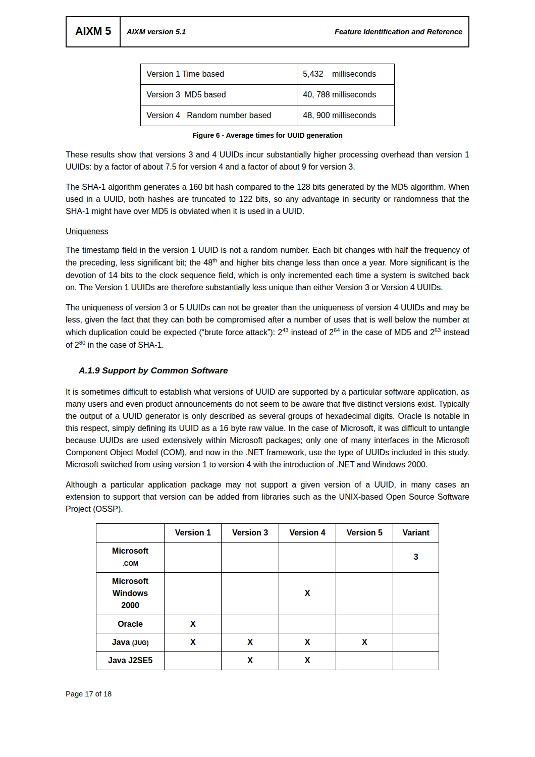AIXM 5
AIXM version 5.1 Feature Identification and Reference
| Version 1 Time based | 5,432 milliseconds |
| Version 3 MD5 based | 40, 788 milliseconds |
| Version 4 Random number based | 48, 900 milliseconds |
Figure 6 - Average times for UUID generation
These results show that versions 3 and 4 UUIDs incur substantially higher processing overhead than version 1 UUIDs: by a factor of about 7.5 for version 4 and a factor of about 9 for version 3.
The SHA-1 algorithm generates a 160 bit hash compared to the 128 bits generated by the MD5 algorithm. When used in a UUID, both hashes are truncated to 122 bits, so any advantage in security or randomness that the SHA-1 might have over MD5 is obviated when it is used in a UUID.
Uniqueness
The timestamp field in the version 1 UUID is not a random number. Each bit changes with half the frequency of the preceding, less significant bit; the 48th and higher bits change less than once a year. More significant is the devotion of 14 bits to the clock sequence field, which is only incremented each time a system is switched back on. The Version 1 UUIDs are therefore substantially less unique than either Version 3 or Version 4 UUIDs.
The uniqueness of version 3 or 5 UUIDs can not be greater than the uniqueness of version 4 UUIDs and may be less, given the fact that they can both be compromised after a number of uses that is well below the number at which duplication could be expected (“brute force attack”): 243 instead of 264 in the case of MD5 and 263 instead of 280 in the case of SHA-1.
A.1.9 Support by Common Software
It is sometimes difficult to establish what versions of UUID are supported by a particular software application, as many users and even product announcements do not seem to be aware that five distinct versions exist. Typically the output of a UUID generator is only described as several groups of hexadecimal digits. Oracle is notable in this respect, simply defining its UUID as a 16 byte raw value. In the case of Microsoft, it was difficult to untangle because UUIDs are used extensively within Microsoft packages; only one of many interfaces in the Microsoft Component Object Model (COM), and now in the .NET framework, use the type of UUIDs included in this study. Microsoft switched from using version 1 to version 4 with the introduction of .NET and Windows 2000.
Although a particular application package may not support a given version of a UUID, in many cases an extension to support that version can be added from libraries such as the UNIX-based Open Source Software Project (OSSP).
| | Version 1 | Version 3 | Version 4 | Version 5 | Variant |
| --- | --- | --- | --- | --- | --- |
| Microsoft .COM | | | | | 3 |
| Microsoft Windows 2000 | | | X | | |
| Oracle | X | | | | |
| Java (JUG) | X | X | X | X | |
| Java J2SE5 | | X | X | | |
Page 17 of 18